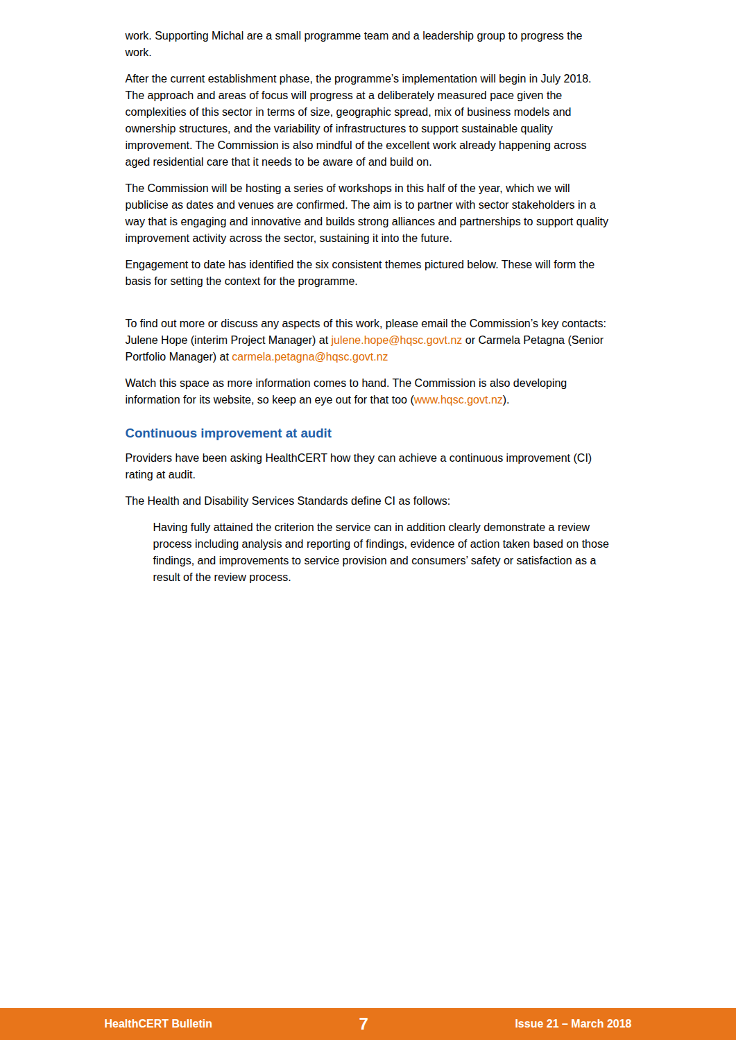work. Supporting Michal are a small programme team and a leadership group to progress the work.
After the current establishment phase, the programme’s implementation will begin in July 2018. The approach and areas of focus will progress at a deliberately measured pace given the complexities of this sector in terms of size, geographic spread, mix of business models and ownership structures, and the variability of infrastructures to support sustainable quality improvement. The Commission is also mindful of the excellent work already happening across aged residential care that it needs to be aware of and build on.
The Commission will be hosting a series of workshops in this half of the year, which we will publicise as dates and venues are confirmed. The aim is to partner with sector stakeholders in a way that is engaging and innovative and builds strong alliances and partnerships to support quality improvement activity across the sector, sustaining it into the future.
Engagement to date has identified the six consistent themes pictured below. These will form the basis for setting the context for the programme.
To find out more or discuss any aspects of this work, please email the Commission’s key contacts: Julene Hope (interim Project Manager) at julene.hope@hqsc.govt.nz or Carmela Petagna (Senior Portfolio Manager) at carmela.petagna@hqsc.govt.nz
Watch this space as more information comes to hand. The Commission is also developing information for its website, so keep an eye out for that too (www.hqsc.govt.nz).
Continuous improvement at audit
Providers have been asking HealthCERT how they can achieve a continuous improvement (CI) rating at audit.
The Health and Disability Services Standards define CI as follows:
Having fully attained the criterion the service can in addition clearly demonstrate a review process including analysis and reporting of findings, evidence of action taken based on those findings, and improvements to service provision and consumers’ safety or satisfaction as a result of the review process.
HealthCERT Bulletin 7 Issue 21 – March 2018